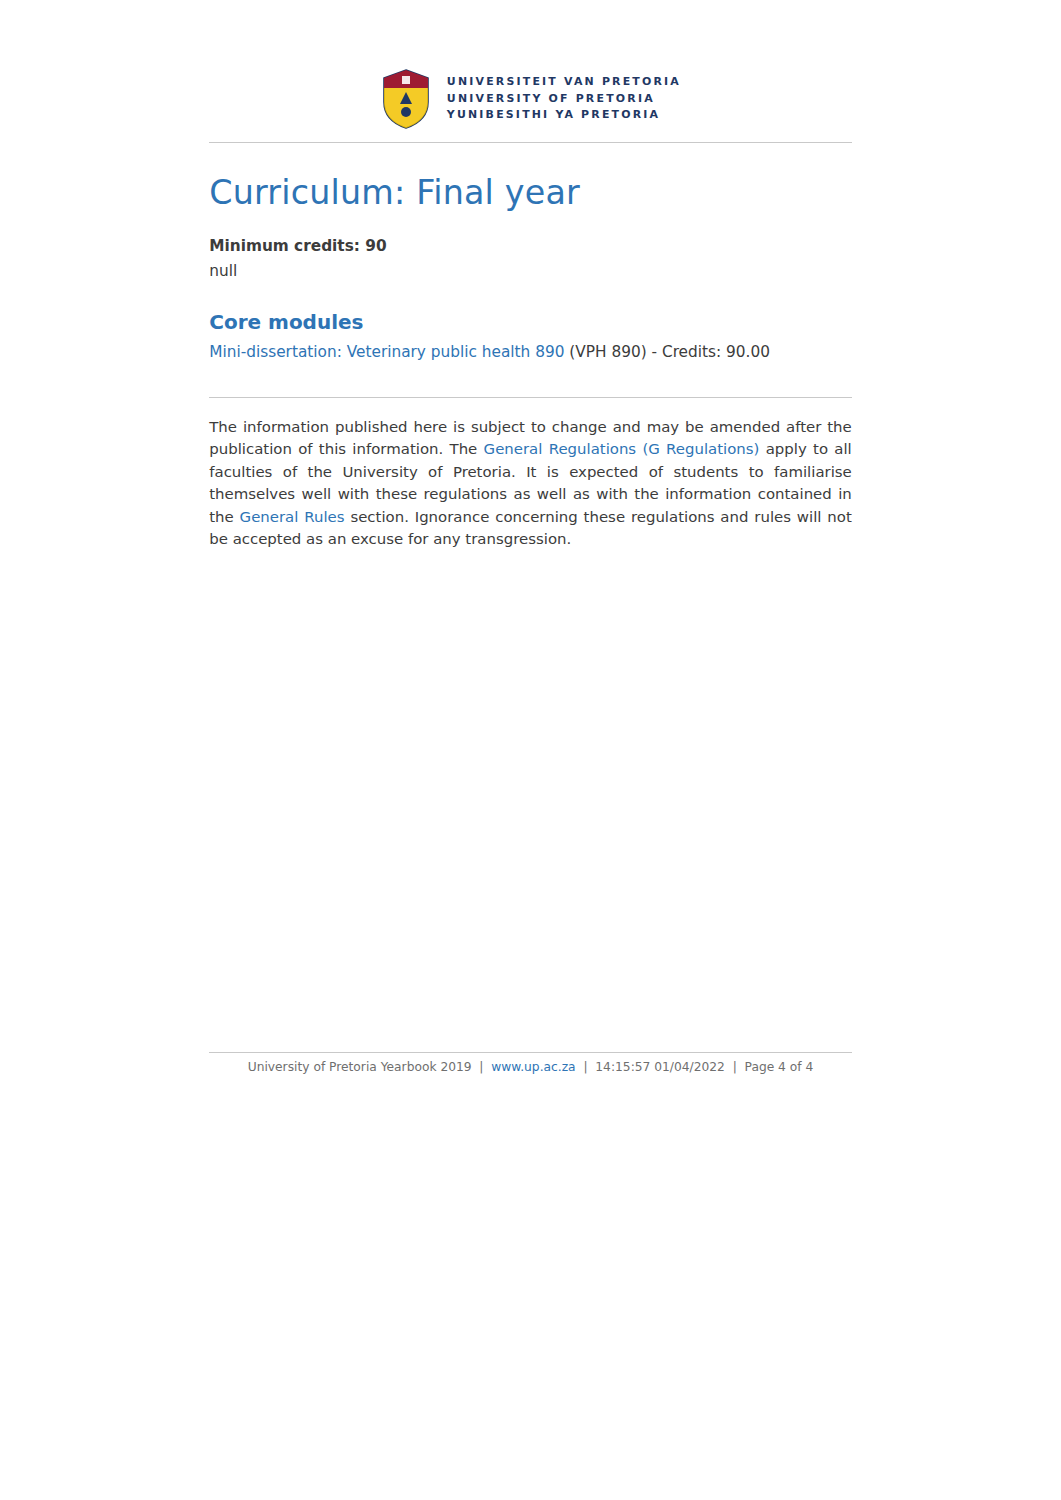UNIVERSITEIT VAN PRETORIA
UNIVERSITY OF PRETORIA
YUNIBESITHI YA PRETORIA
Curriculum: Final year
Minimum credits: 90
null
Core modules
Mini-dissertation: Veterinary public health 890 (VPH 890) - Credits: 90.00
The information published here is subject to change and may be amended after the publication of this information. The General Regulations (G Regulations) apply to all faculties of the University of Pretoria. It is expected of students to familiarise themselves well with these regulations as well as with the information contained in the General Rules section. Ignorance concerning these regulations and rules will not be accepted as an excuse for any transgression.
University of Pretoria Yearbook 2019 | www.up.ac.za | 14:15:57 01/04/2022 | Page 4 of 4